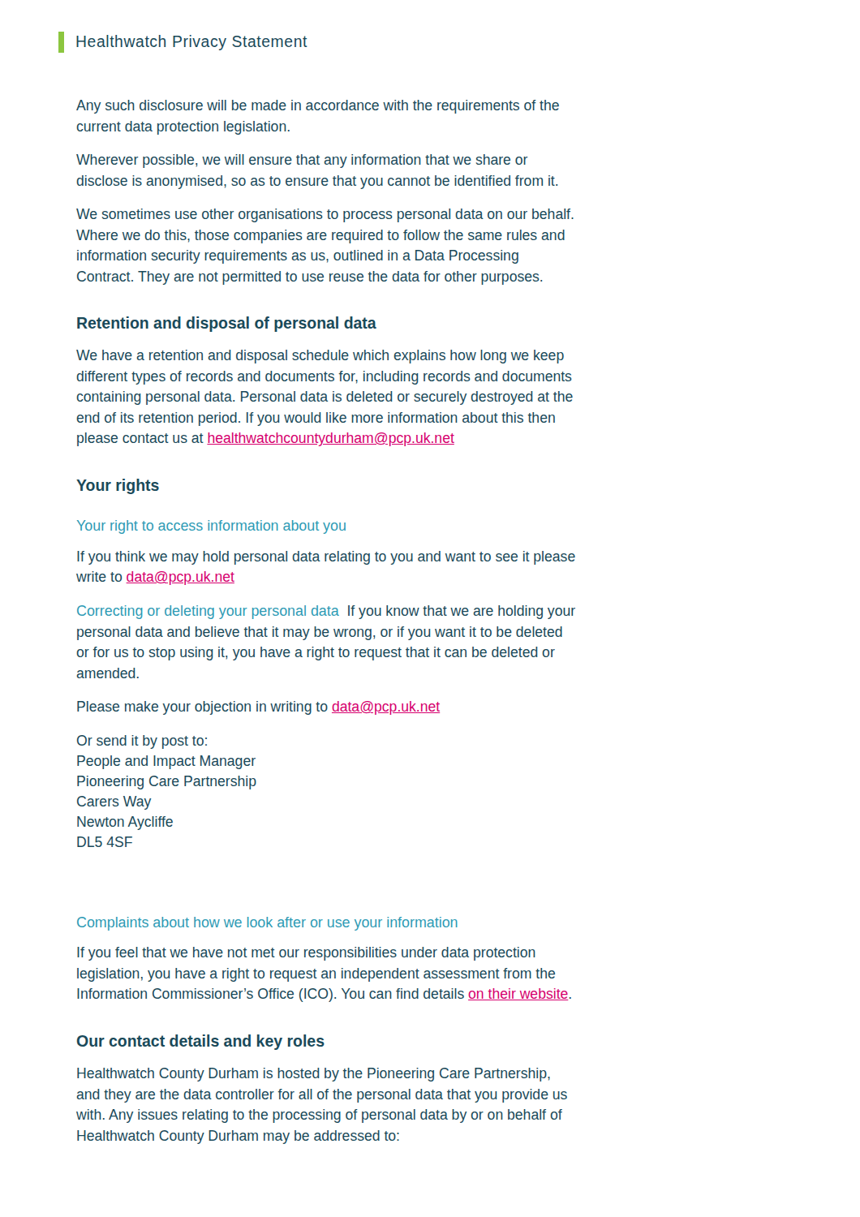Healthwatch Privacy Statement
Any such disclosure will be made in accordance with the requirements of the current data protection legislation.
Wherever possible, we will ensure that any information that we share or disclose is anonymised, so as to ensure that you cannot be identified from it.
We sometimes use other organisations to process personal data on our behalf. Where we do this, those companies are required to follow the same rules and information security requirements as us, outlined in a Data Processing Contract. They are not permitted to use reuse the data for other purposes.
Retention and disposal of personal data
We have a retention and disposal schedule which explains how long we keep different types of records and documents for, including records and documents containing personal data. Personal data is deleted or securely destroyed at the end of its retention period. If you would like more information about this then please contact us at healthwatchcountydurham@pcp.uk.net
Your rights
Your right to access information about you
If you think we may hold personal data relating to you and want to see it please write to data@pcp.uk.net
Correcting or deleting your personal data If you know that we are holding your personal data and believe that it may be wrong, or if you want it to be deleted or for us to stop using it, you have a right to request that it can be deleted or amended.
Please make your objection in writing to data@pcp.uk.net
Or send it by post to:
People and Impact Manager
Pioneering Care Partnership
Carers Way
Newton Aycliffe
DL5 4SF
Complaints about how we look after or use your information
If you feel that we have not met our responsibilities under data protection legislation, you have a right to request an independent assessment from the Information Commissioner’s Office (ICO). You can find details on their website.
Our contact details and key roles
Healthwatch County Durham is hosted by the Pioneering Care Partnership, and they are the data controller for all of the personal data that you provide us with. Any issues relating to the processing of personal data by or on behalf of Healthwatch County Durham may be addressed to: